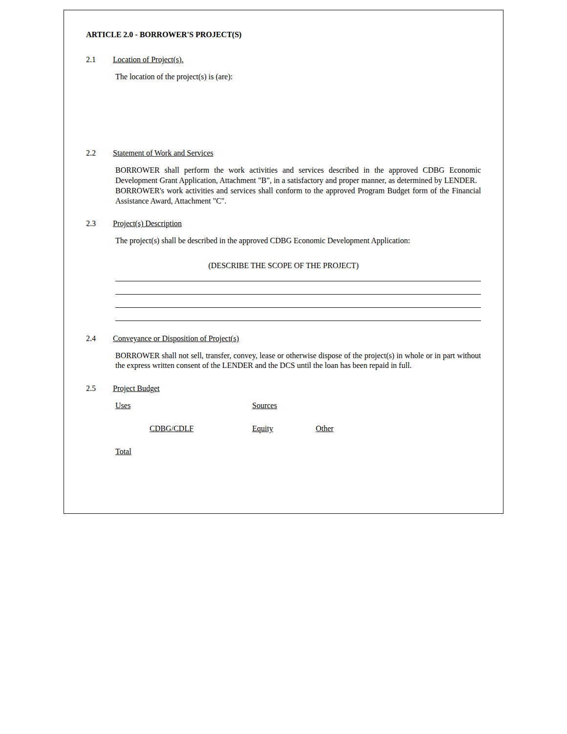ARTICLE 2.0 - BORROWER'S PROJECT(S)
2.1 Location of Project(s).
The location of the project(s) is (are):
2.2 Statement of Work and Services
BORROWER shall perform the work activities and services described in the approved CDBG Economic Development Grant Application, Attachment "B", in a satisfactory and proper manner, as determined by LENDER. BORROWER's work activities and services shall conform to the approved Program Budget form of the Financial Assistance Award, Attachment "C".
2.3 Project(s) Description
The project(s) shall be described in the approved CDBG Economic Development Application:
(DESCRIBE THE SCOPE OF THE PROJECT)
2.4 Conveyance or Disposition of Project(s)
BORROWER shall not sell, transfer, convey, lease or otherwise dispose of the project(s) in whole or in part without the express written consent of the LENDER and the DCS until the loan has been repaid in full.
2.5 Project Budget
Uses
Sources
CDBG/CDLF
Equity
Other
Total